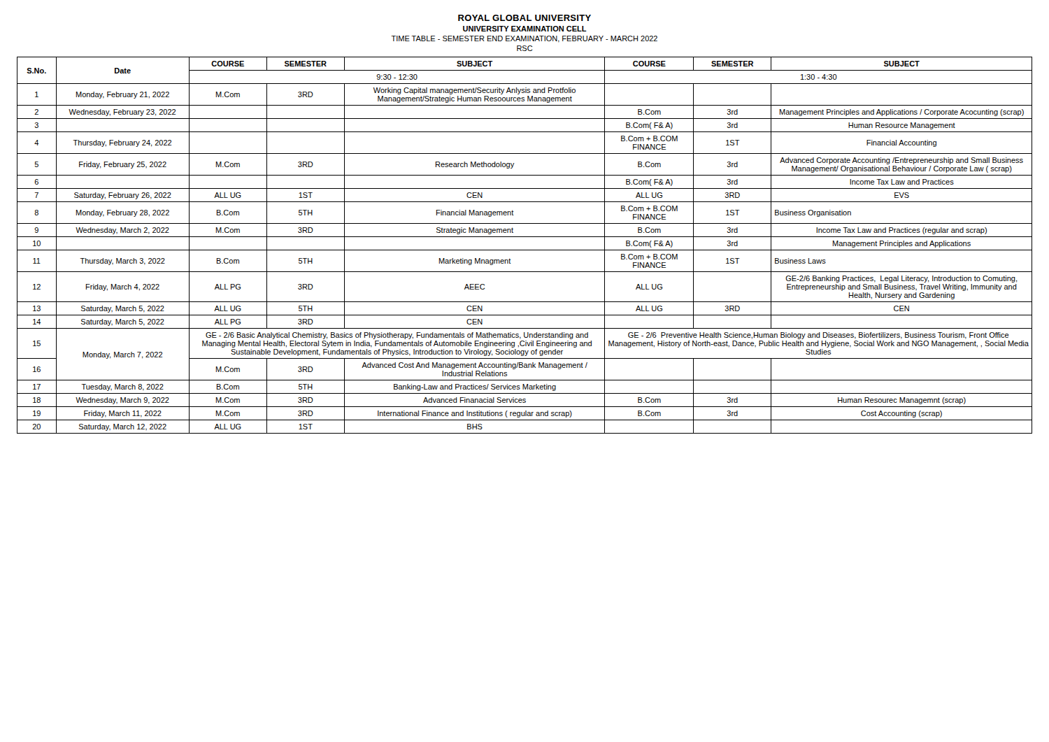ROYAL GLOBAL UNIVERSITY
UNIVERSITY EXAMINATION CELL
TIME TABLE - SEMESTER END EXAMINATION, FEBRUARY - MARCH 2022
RSC
| S.No. | Date | COURSE | SEMESTER | SUBJECT | COURSE | SEMESTER | SUBJECT |
| --- | --- | --- | --- | --- | --- | --- | --- |
| 9:30 - 12:30 | 1:30 - 4:30 |
| 1 | Monday, February 21, 2022 | M.Com | 3RD | Working Capital management/Security Anlysis and Protfolio Management/Strategic Human Resoources Management | | | |
| 2 | Wednesday, February 23, 2022 | | | | B.Com | 3rd | Management Principles and Applications / Corporate Acocunting (scrap) |
| 3 | | | | | B.Com( F& A) | 3rd | Human Resource Management |
| 4 | Thursday, February 24, 2022 | | | | B.Com + B.COM FINANCE | 1ST | Financial Accounting |
| 5 | Friday, February 25, 2022 | M.Com | 3RD | Research Methodology | B.Com | 3rd | Advanced Corporate Accounting /Entrepreneurship and Small Business Management/ Organisational Behaviour / Corporate Law ( scrap) |
| 6 | | | | | B.Com( F& A) | 3rd | Income Tax Law and Practices |
| 7 | Saturday, February 26, 2022 | ALL UG | 1ST | CEN | ALL UG | 3RD | EVS |
| 8 | Monday, February 28, 2022 | B.Com | 5TH | Financial Management | B.Com + B.COM FINANCE | 1ST | Business Organisation |
| 9 | Wednesday, March 2, 2022 | M.Com | 3RD | Strategic Management | B.Com | 3rd | Income Tax Law and Practices (regular and scrap) |
| 10 | | | | | B.Com( F& A) | 3rd | Management Principles and Applications |
| 11 | Thursday, March 3, 2022 | B.Com | 5TH | Marketing Mnagment | B.Com + B.COM FINANCE | 1ST | Business Laws |
| 12 | Friday, March 4, 2022 | ALL PG | 3RD | AEEC | ALL UG | | GE-2/6 Banking Practices, Legal Literacy, Introduction to Comuting, Entrepreneurship and Small Business, Travel Writing, Immunity and Health, Nursery and Gardening |
| 13 | Saturday, March 5, 2022 | ALL UG | 5TH | CEN | ALL UG | 3RD | CEN |
| 14 | Saturday, March 5, 2022 | ALL PG | 3RD | CEN | | | |
| 15 | Monday, March 7, 2022 | GE - 2/6 Basic Analytical Chemistry, Basics of Physiotherapy, Fundamentals of Mathematics, Understanding and Managing Mental Health, Electoral Sytem in India, Fundamentals of Automobile Engineering ,Civil Engineering and Sustainable Development, Fundamentals of Physics, Introduction to Virology, Sociology of gender | GE - 2/6 Preventive Health Science,Human Biology and Diseases, Biofertilizers, Business Tourism, Front Office Management, History of North-east, Dance, Public Health and Hygiene, Social Work and NGO Management, , Social Media Studies |
| 16 | M.Com | 3RD | Advanced Cost And Management Accounting/Bank Management / Industrial Relations | | | |
| 17 | Tuesday, March 8, 2022 | B.Com | 5TH | Banking-Law and Practices/ Services Marketing | | | |
| 18 | Wednesday, March 9, 2022 | M.Com | 3RD | Advanced Finanacial Services | B.Com | 3rd | Human Resourec Managemnt (scrap) |
| 19 | Friday, March 11, 2022 | M.Com | 3RD | International Finance and Institutions ( regular and scrap) | B.Com | 3rd | Cost Accounting (scrap) |
| 20 | Saturday, March 12, 2022 | ALL UG | 1ST | BHS | | | |